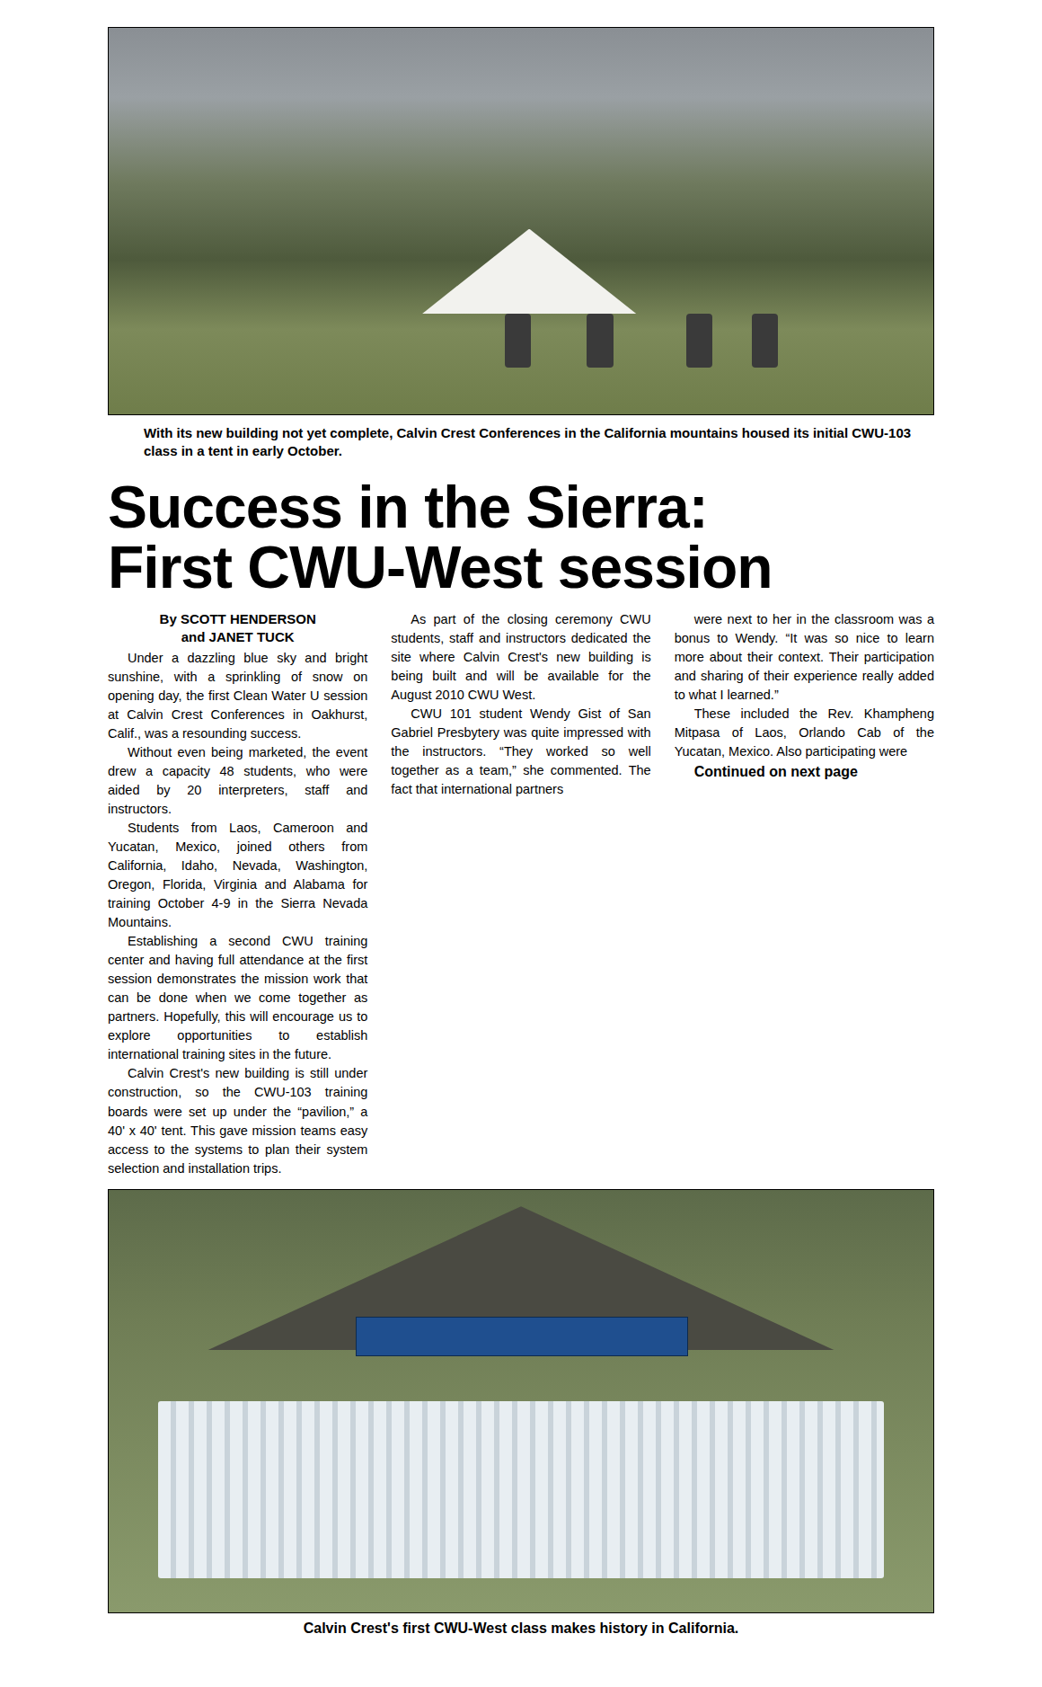With its new building not yet complete, Calvin Crest Conferences in the California mountains housed its initial CWU-103 class in a tent in early October.
Success in the Sierra:
First CWU-West session
By SCOTT HENDERSON
and JANET TUCK
Under a dazzling blue sky and bright sunshine, with a sprinkling of snow on opening day, the first Clean Water U session at Calvin Crest Conferences in Oakhurst, Calif., was a resounding success.
Without even being marketed, the event drew a capacity 48 students, who were aided by 20 interpreters, staff and instructors.
Students from Laos, Cameroon and Yucatan, Mexico, joined others from California, Idaho, Nevada, Washington, Oregon, Florida, Virginia and Alabama for training October 4-9 in the Sierra Nevada Mountains.
Establishing a second CWU training center and having full attendance at the first session demonstrates the mission work that can be done when we come together as partners. Hopefully, this will encourage us to explore opportunities to establish international training sites in the future.
Calvin Crest's new building is still under construction, so the CWU-103 training boards were set up under the “pavilion,” a 40' x 40' tent. This gave mission teams easy access to the systems to plan their system selection and installation trips.
As part of the closing ceremony CWU students, staff and instructors dedicated the site where Calvin Crest's new building is being built and will be available for the August 2010 CWU West.
CWU 101 student Wendy Gist of San Gabriel Presbytery was quite impressed with the instructors. “They worked so well together as a team,” she commented. The fact that international partners
were next to her in the classroom was a bonus to Wendy. “It was so nice to learn more about their context. Their participation and sharing of their experience really added to what I learned.”
These included the Rev. Khampheng Mitpasa of Laos, Orlando Cab of the Yucatan, Mexico. Also participating were
Continued on next page
Calvin Crest's first CWU-West class makes history in California.